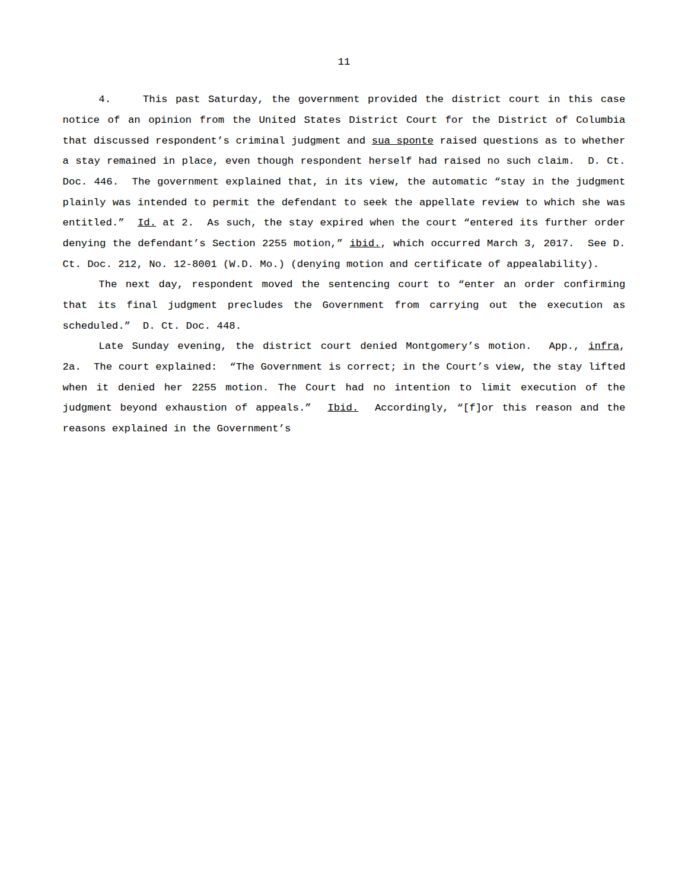11
4. This past Saturday, the government provided the district court in this case notice of an opinion from the United States District Court for the District of Columbia that discussed respondent’s criminal judgment and sua sponte raised questions as to whether a stay remained in place, even though respondent herself had raised no such claim. D. Ct. Doc. 446. The government explained that, in its view, the automatic “stay in the judgment plainly was intended to permit the defendant to seek the appellate review to which she was entitled.” Id. at 2. As such, the stay expired when the court “entered its further order denying the defendant’s Section 2255 motion,” ibid., which occurred March 3, 2017. See D. Ct. Doc. 212, No. 12-8001 (W.D. Mo.) (denying motion and certificate of appealability).
The next day, respondent moved the sentencing court to “enter an order confirming that its final judgment precludes the Government from carrying out the execution as scheduled.” D. Ct. Doc. 448.
Late Sunday evening, the district court denied Montgomery’s motion. App., infra, 2a. The court explained: “The Government is correct; in the Court’s view, the stay lifted when it denied her 2255 motion. The Court had no intention to limit execution of the judgment beyond exhaustion of appeals.” Ibid. Accordingly, “[f]or this reason and the reasons explained in the Government’s